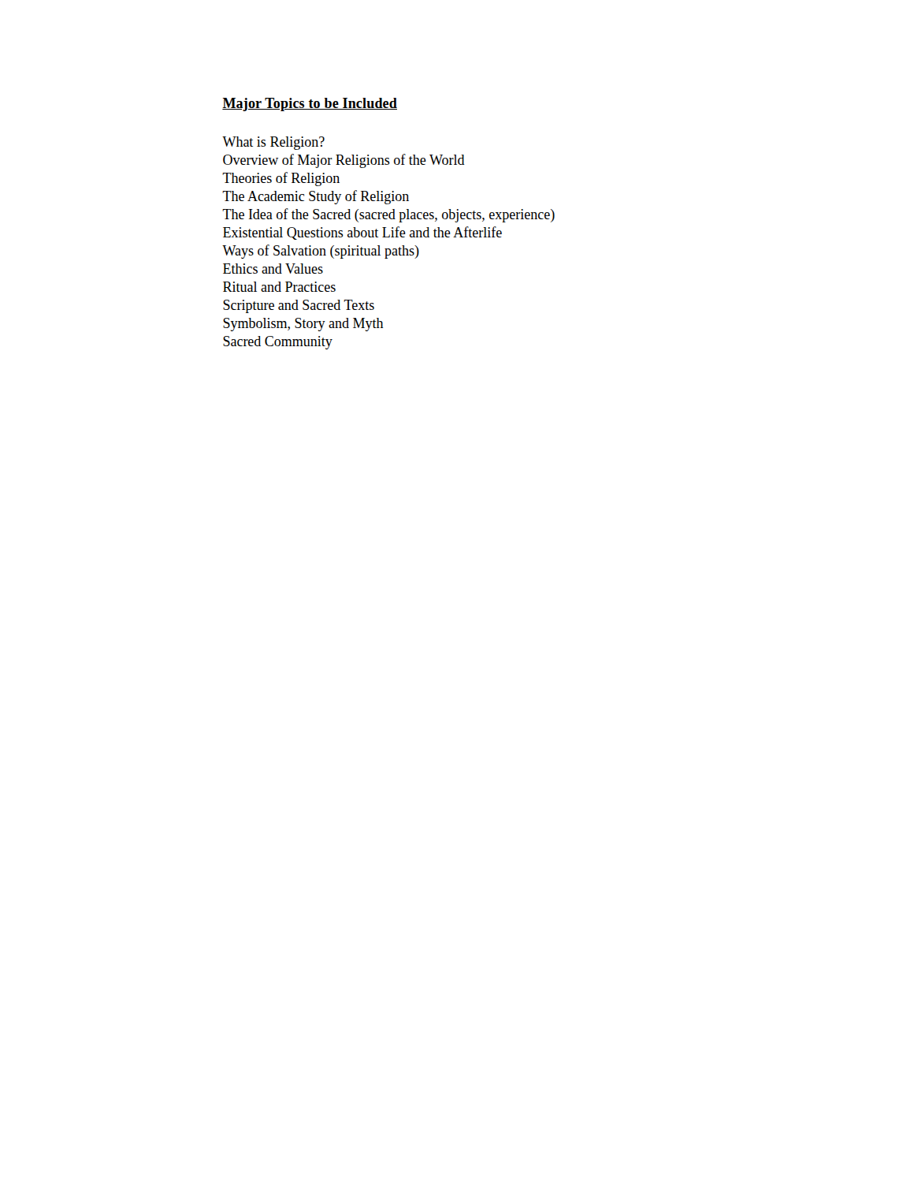Major Topics to be Included
What is Religion?
Overview of Major Religions of the World
Theories of Religion
The Academic Study of Religion
The Idea of the Sacred (sacred places, objects, experience)
Existential Questions about Life and the Afterlife
Ways of Salvation (spiritual paths)
Ethics and Values
Ritual and Practices
Scripture and Sacred Texts
Symbolism, Story and Myth
Sacred Community